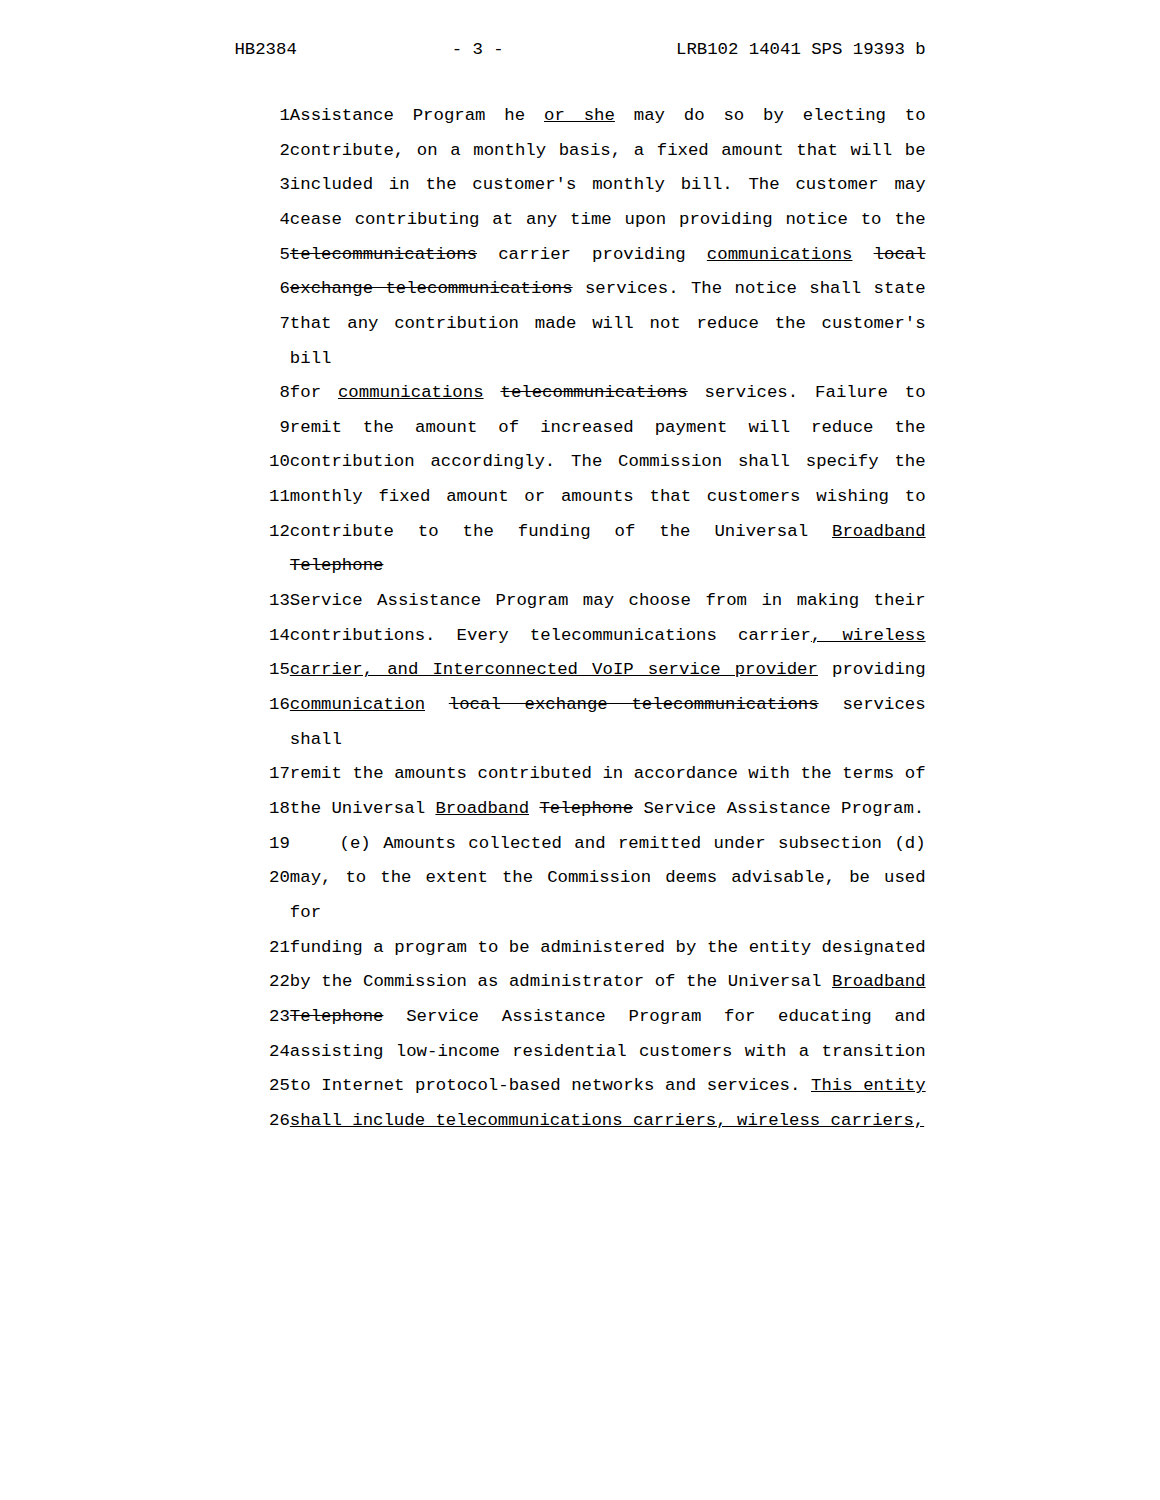HB2384 - 3 - LRB102 14041 SPS 19393 b
| 1 | Assistance Program he or she may do so by electing to |
| 2 | contribute, on a monthly basis, a fixed amount that will be |
| 3 | included in the customer's monthly bill. The customer may |
| 4 | cease contributing at any time upon providing notice to the |
| 5 | telecommunications carrier providing communications local |
| 6 | exchange telecommunications services. The notice shall state |
| 7 | that any contribution made will not reduce the customer's bill |
| 8 | for communications telecommunications services. Failure to |
| 9 | remit the amount of increased payment will reduce the |
| 10 | contribution accordingly. The Commission shall specify the |
| 11 | monthly fixed amount or amounts that customers wishing to |
| 12 | contribute to the funding of the Universal Broadband Telephone |
| 13 | Service Assistance Program may choose from in making their |
| 14 | contributions. Every telecommunications carrier , wireless |
| 15 | carrier, and Interconnected VoIP service provider providing |
| 16 | communication local exchange telecommunications services shall |
| 17 | remit the amounts contributed in accordance with the terms of |
| 18 | the Universal Broadband Telephone Service Assistance Program. |
| 19 | (e) Amounts collected and remitted under subsection (d) |
| 20 | may, to the extent the Commission deems advisable, be used for |
| 21 | funding a program to be administered by the entity designated |
| 22 | by the Commission as administrator of the Universal Broadband |
| 23 | Telephone Service Assistance Program for educating and |
| 24 | assisting low-income residential customers with a transition |
| 25 | to Internet protocol-based networks and services. This entity |
| 26 | shall include telecommunications carriers, wireless carriers, |